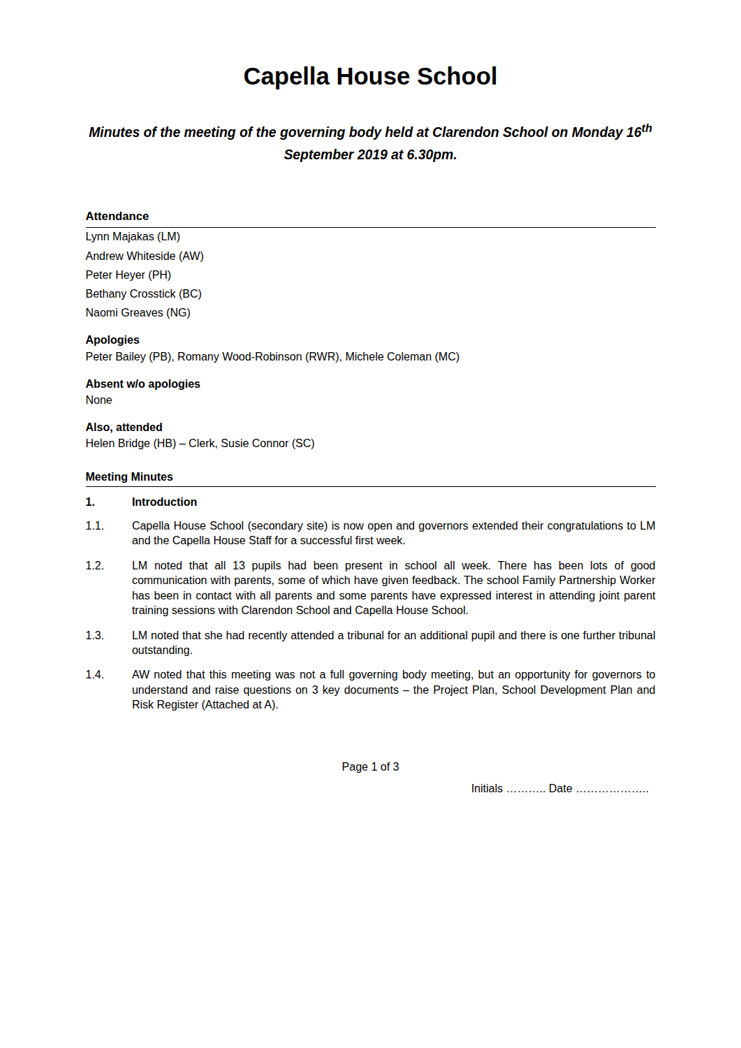Capella House School
Minutes of the meeting of the governing body held at Clarendon School on Monday 16th September 2019 at 6.30pm.
Attendance
Lynn Majakas (LM)
Andrew Whiteside (AW)
Peter Heyer (PH)
Bethany Crosstick (BC)
Naomi Greaves (NG)
Apologies
Peter Bailey (PB), Romany Wood-Robinson (RWR), Michele Coleman (MC)
Absent w/o apologies
None
Also, attended
Helen Bridge (HB) – Clerk, Susie Connor (SC)
Meeting Minutes
1. Introduction
1.1. Capella House School (secondary site) is now open and governors extended their congratulations to LM and the Capella House Staff for a successful first week.
1.2. LM noted that all 13 pupils had been present in school all week. There has been lots of good communication with parents, some of which have given feedback. The school Family Partnership Worker has been in contact with all parents and some parents have expressed interest in attending joint parent training sessions with Clarendon School and Capella House School.
1.3. LM noted that she had recently attended a tribunal for an additional pupil and there is one further tribunal outstanding.
1.4. AW noted that this meeting was not a full governing body meeting, but an opportunity for governors to understand and raise questions on 3 key documents – the Project Plan, School Development Plan and Risk Register (Attached at A).
Page 1 of 3
Initials ……….. Date ………………..